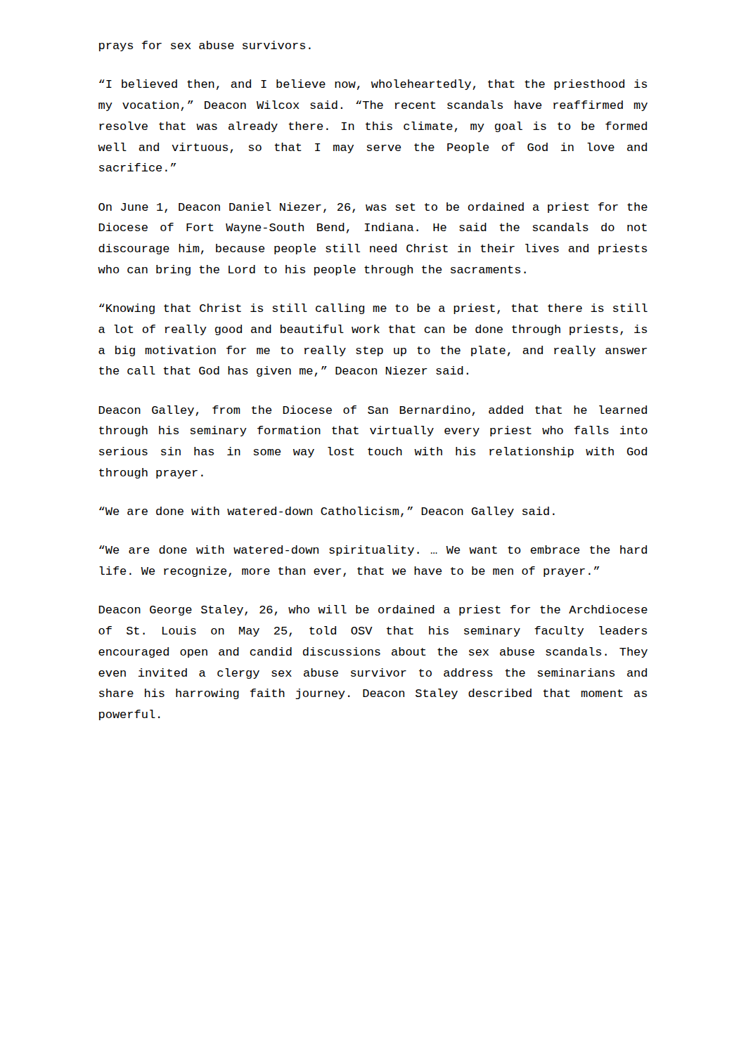prays for sex abuse survivors.
“I believed then, and I believe now, wholeheartedly, that the priesthood is my vocation,” Deacon Wilcox said. “The recent scandals have reaffirmed my resolve that was already there. In this climate, my goal is to be formed well and virtuous, so that I may serve the People of God in love and sacrifice.”
On June 1, Deacon Daniel Niezer, 26, was set to be ordained a priest for the Diocese of Fort Wayne-South Bend, Indiana. He said the scandals do not discourage him, because people still need Christ in their lives and priests who can bring the Lord to his people through the sacraments.
“Knowing that Christ is still calling me to be a priest, that there is still a lot of really good and beautiful work that can be done through priests, is a big motivation for me to really step up to the plate, and really answer the call that God has given me,” Deacon Niezer said.
Deacon Galley, from the Diocese of San Bernardino, added that he learned through his seminary formation that virtually every priest who falls into serious sin has in some way lost touch with his relationship with God through prayer.
“We are done with watered-down Catholicism,” Deacon Galley said.
“We are done with watered-down spirituality. … We want to embrace the hard life. We recognize, more than ever, that we have to be men of prayer.”
Deacon George Staley, 26, who will be ordained a priest for the Archdiocese of St. Louis on May 25, told OSV that his seminary faculty leaders encouraged open and candid discussions about the sex abuse scandals. They even invited a clergy sex abuse survivor to address the seminarians and share his harrowing faith journey. Deacon Staley described that moment as powerful.